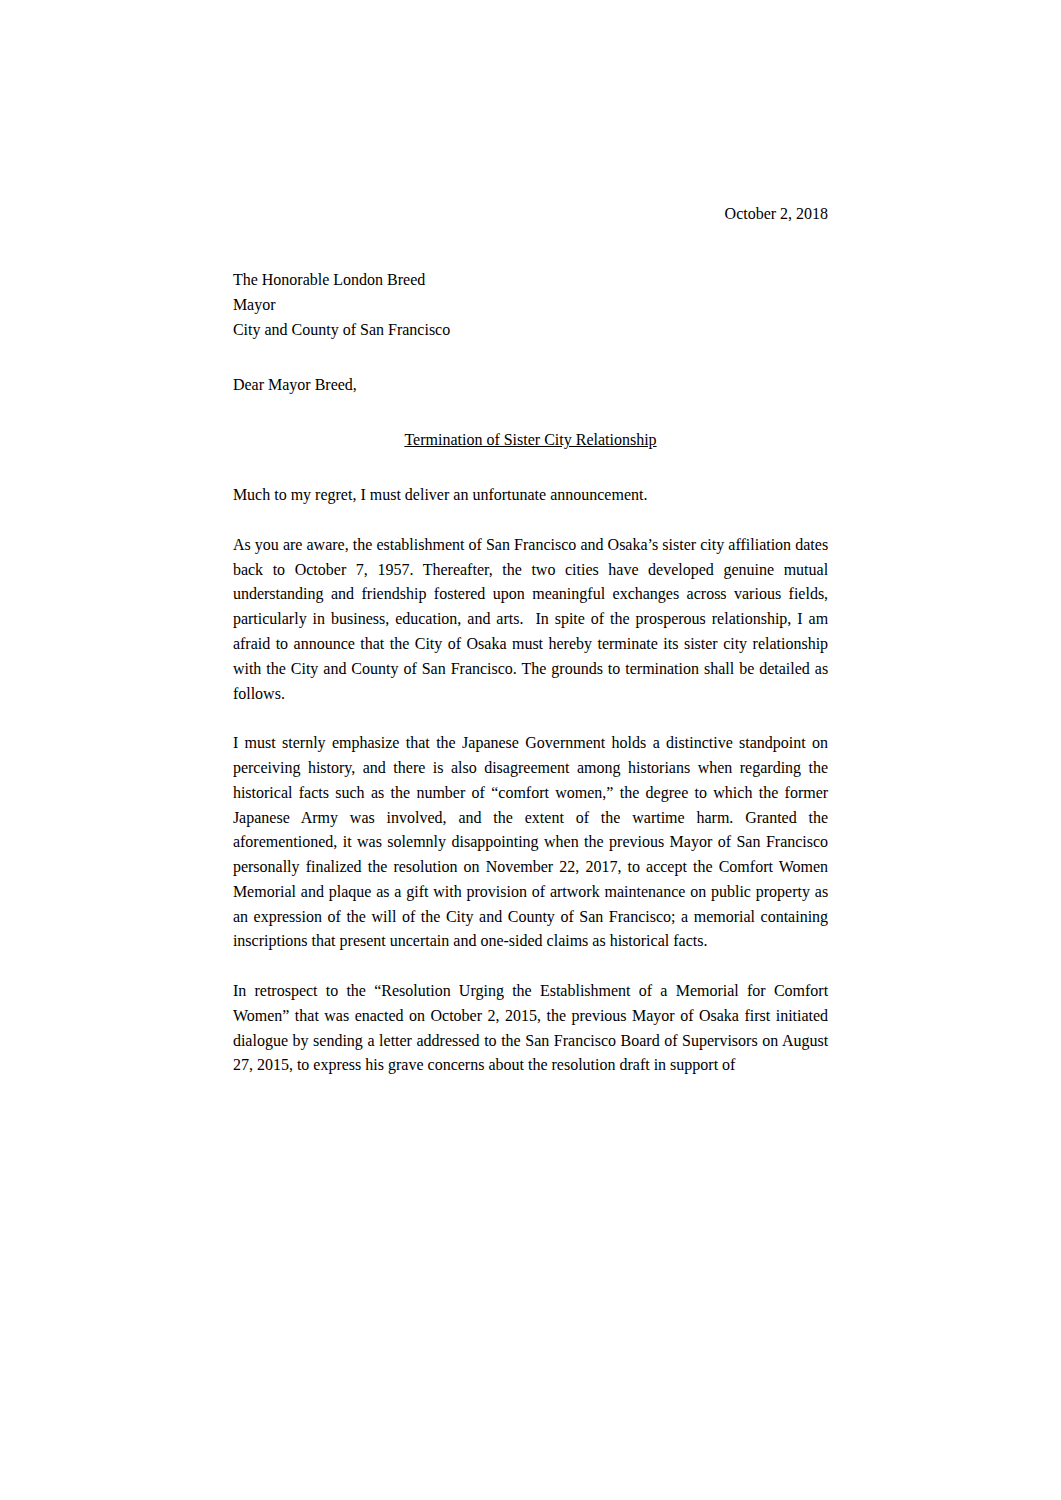October 2, 2018
The Honorable London Breed
Mayor
City and County of San Francisco
Dear Mayor Breed,
Termination of Sister City Relationship
Much to my regret, I must deliver an unfortunate announcement.
As you are aware, the establishment of San Francisco and Osaka’s sister city affiliation dates back to October 7, 1957. Thereafter, the two cities have developed genuine mutual understanding and friendship fostered upon meaningful exchanges across various fields, particularly in business, education, and arts. In spite of the prosperous relationship, I am afraid to announce that the City of Osaka must hereby terminate its sister city relationship with the City and County of San Francisco. The grounds to termination shall be detailed as follows.
I must sternly emphasize that the Japanese Government holds a distinctive standpoint on perceiving history, and there is also disagreement among historians when regarding the historical facts such as the number of “comfort women,” the degree to which the former Japanese Army was involved, and the extent of the wartime harm. Granted the aforementioned, it was solemnly disappointing when the previous Mayor of San Francisco personally finalized the resolution on November 22, 2017, to accept the Comfort Women Memorial and plaque as a gift with provision of artwork maintenance on public property as an expression of the will of the City and County of San Francisco; a memorial containing inscriptions that present uncertain and one-sided claims as historical facts.
In retrospect to the “Resolution Urging the Establishment of a Memorial for Comfort Women” that was enacted on October 2, 2015, the previous Mayor of Osaka first initiated dialogue by sending a letter addressed to the San Francisco Board of Supervisors on August 27, 2015, to express his grave concerns about the resolution draft in support of